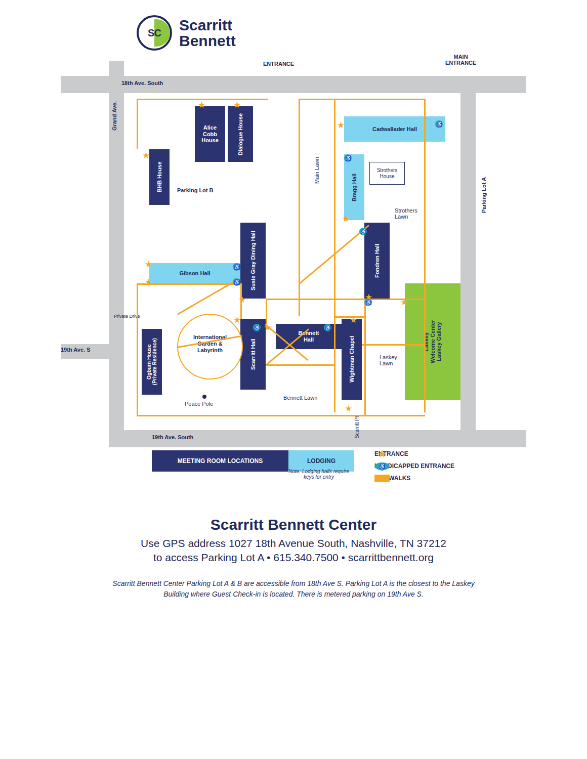SC
Scarritt
Bennett
ENTRANCE
MAIN
ENTRANCE
18th Ave. South
Grand Ave.
19th Ave. S
19th Ave. South
Scarritt Pl.
Parking Lot B
Parking Lot A
Main Lawn
Strothers
Lawn
Laskey
Lawn
Bennett Lawn
Private Drive
Alice
Cobb
House
Dialogue House
BHB House
Cadwallader Hall
Bragg Hall
Strothers
House
Fondren Hall
Susie Gray Dining Hall
Gibson Hall
Ogburn House
(Private Residence)
Scarritt Hall
Bennett
Hall
Wightman Chapel
Laskey
Welcome Center
Laskey Gallery
International
Garden &
Labyrinth
Peace Pole
★
★
★
★
★
★
★
★
★
★
★
★
★
★
♿
♿
♿
♿
♿
♿
♿
♿
MEETING ROOM LOCATIONS
LODGING
Note: Lodging halls require keys for entry
★ ENTRANCE
♿ HANDICAPPED ENTRANCE
SIDEWALKS
Scarritt Bennett Center
Use GPS address 1027 18th Avenue South, Nashville, TN 37212
to access Parking Lot A • 615.340.7500 • scarrittbennett.org
Scarritt Bennett Center Parking Lot A & B are accessible from 18th Ave S. Parking Lot A is the closest to the Laskey Building where Guest Check-in is located. There is metered parking on 19th Ave S.